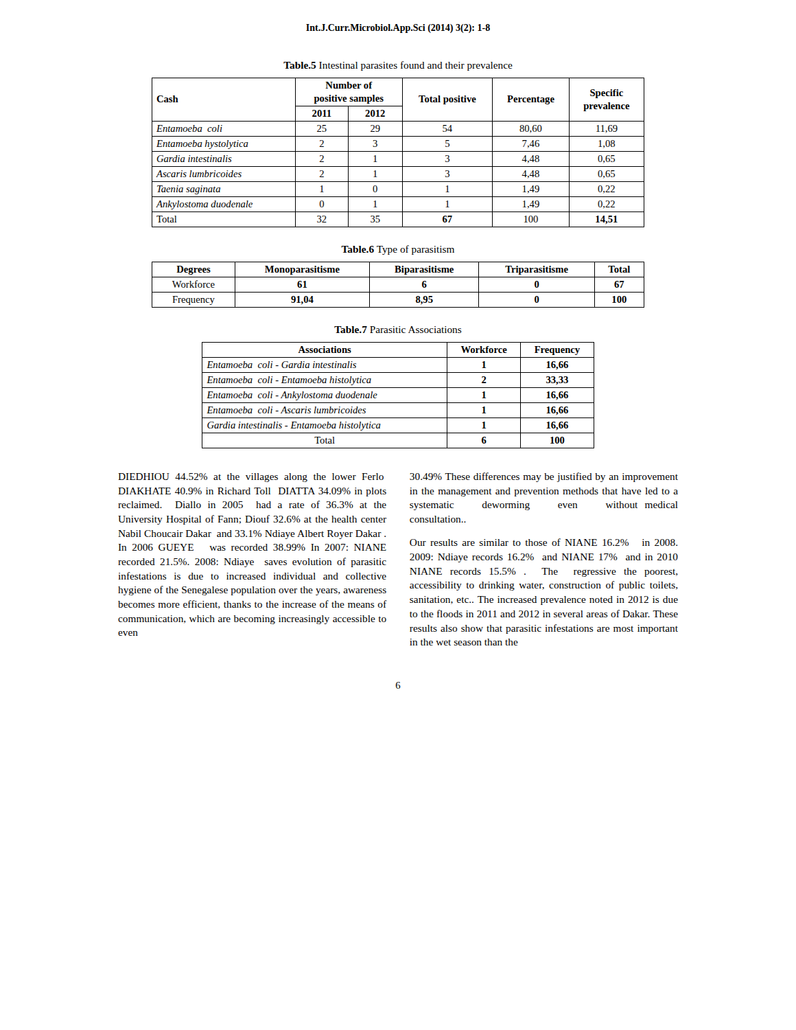Int.J.Curr.Microbiol.App.Sci (2014) 3(2): 1-8
Table.5 Intestinal parasites found and their prevalence
| Cash | Number of positive samples | Total positive | Percentage | Specific prevalence |
| --- | --- | --- | --- | --- |
| 2011 | 2012 |
| Entamoeba coli | 25 | 29 | 54 | 80,60 | 11,69 |
| Entamoeba hystolytica | 2 | 3 | 5 | 7,46 | 1,08 |
| Gardia intestinalis | 2 | 1 | 3 | 4,48 | 0,65 |
| Ascaris lumbricoides | 2 | 1 | 3 | 4,48 | 0,65 |
| Taenia saginata | 1 | 0 | 1 | 1,49 | 0,22 |
| Ankylostoma duodenale | 0 | 1 | 1 | 1,49 | 0,22 |
| Total | 32 | 35 | 67 | 100 | 14,51 |
Table.6 Type of parasitism
| Degrees | Monoparasitisme | Biparasitisme | Triparasitisme | Total |
| --- | --- | --- | --- | --- |
| Workforce | 61 | 6 | 0 | 67 |
| Frequency | 91,04 | 8,95 | 0 | 100 |
Table.7 Parasitic Associations
| Associations | Workforce | Frequency |
| --- | --- | --- |
| Entamoeba coli - Gardia intestinalis | 1 | 16,66 |
| Entamoeba coli - Entamoeba histolytica | 2 | 33,33 |
| Entamoeba coli - Ankylostoma duodenale | 1 | 16,66 |
| Entamoeba coli - Ascaris lumbricoides | 1 | 16,66 |
| Gardia intestinalis - Entamoeba histolytica | 1 | 16,66 |
| Total | 6 | 100 |
DIEDHIOU 44.52% at the villages along the lower Ferlo DIAKHATE 40.9% in Richard Toll DIATTA 34.09% in plots reclaimed. Diallo in 2005 had a rate of 36.3% at the University Hospital of Fann; Diouf 32.6% at the health center Nabil Choucair Dakar and 33.1% Ndiaye Albert Royer Dakar . In 2006 GUEYE was recorded 38.99% In 2007: NIANE recorded 21.5%. 2008: Ndiaye saves evolution of parasitic infestations is due to increased individual and collective hygiene of the Senegalese population over the years, awareness becomes more efficient, thanks to the increase of the means of communication, which are becoming increasingly accessible to even
30.49% These differences may be justified by an improvement in the management and prevention methods that have led to a systematic deworming even without medical consultation..
Our results are similar to those of NIANE 16.2% in 2008. 2009: Ndiaye records 16.2% and NIANE 17% and in 2010 NIANE records 15.5% . The regressive the poorest, accessibility to drinking water, construction of public toilets, sanitation, etc.. The increased prevalence noted in 2012 is due to the floods in 2011 and 2012 in several areas of Dakar. These results also show that parasitic infestations are most important in the wet season than the
6